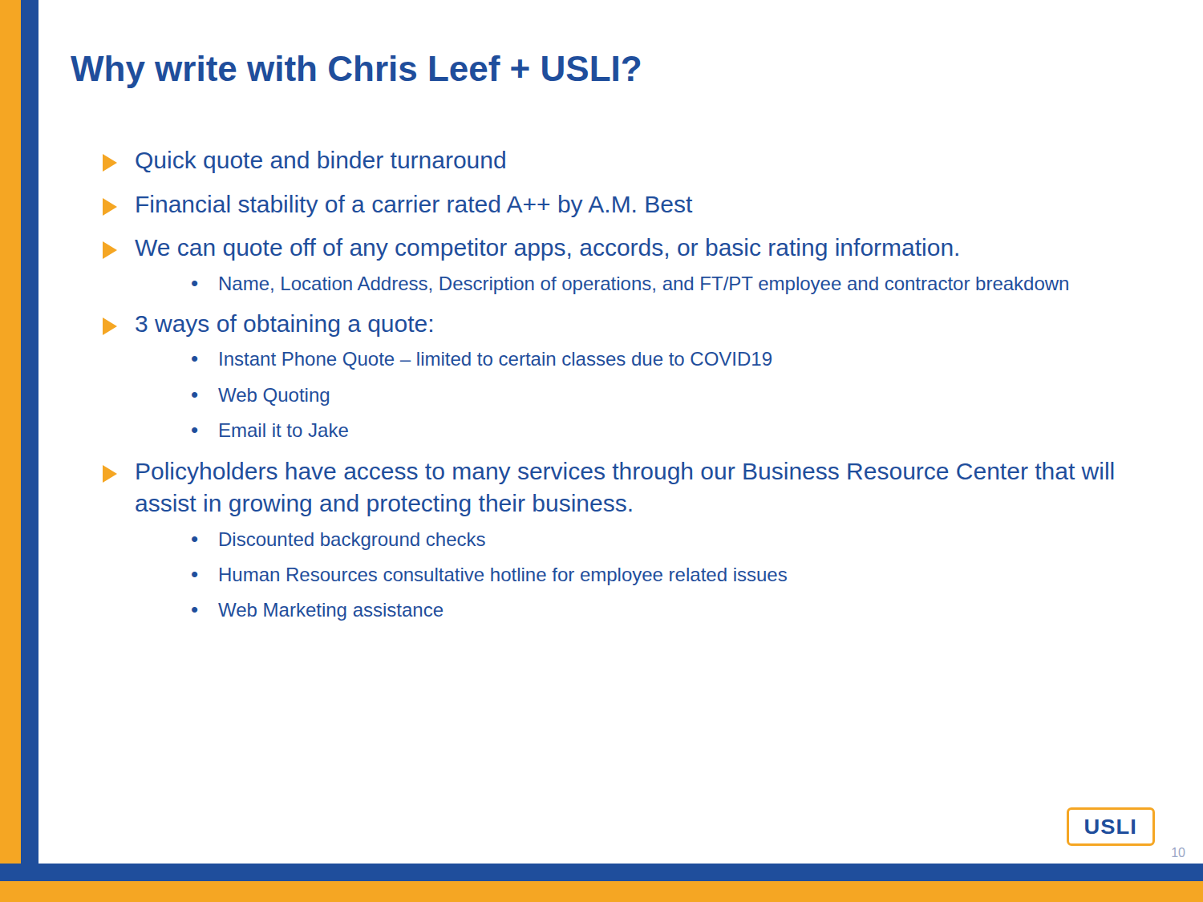Why write with Chris Leef + USLI?
Quick quote and binder turnaround
Financial stability of a carrier rated A++ by A.M. Best
We can quote off of any competitor apps, accords, or basic rating information.
Name, Location Address, Description of operations, and FT/PT employee and contractor breakdown
3 ways of obtaining a quote:
Instant Phone Quote – limited to certain classes due to COVID19
Web Quoting
Email it to Jake
Policyholders have access to many services through our Business Resource Center that will assist in growing and protecting their business.
Discounted background checks
Human Resources consultative hotline for employee related issues
Web Marketing assistance
USLI
10